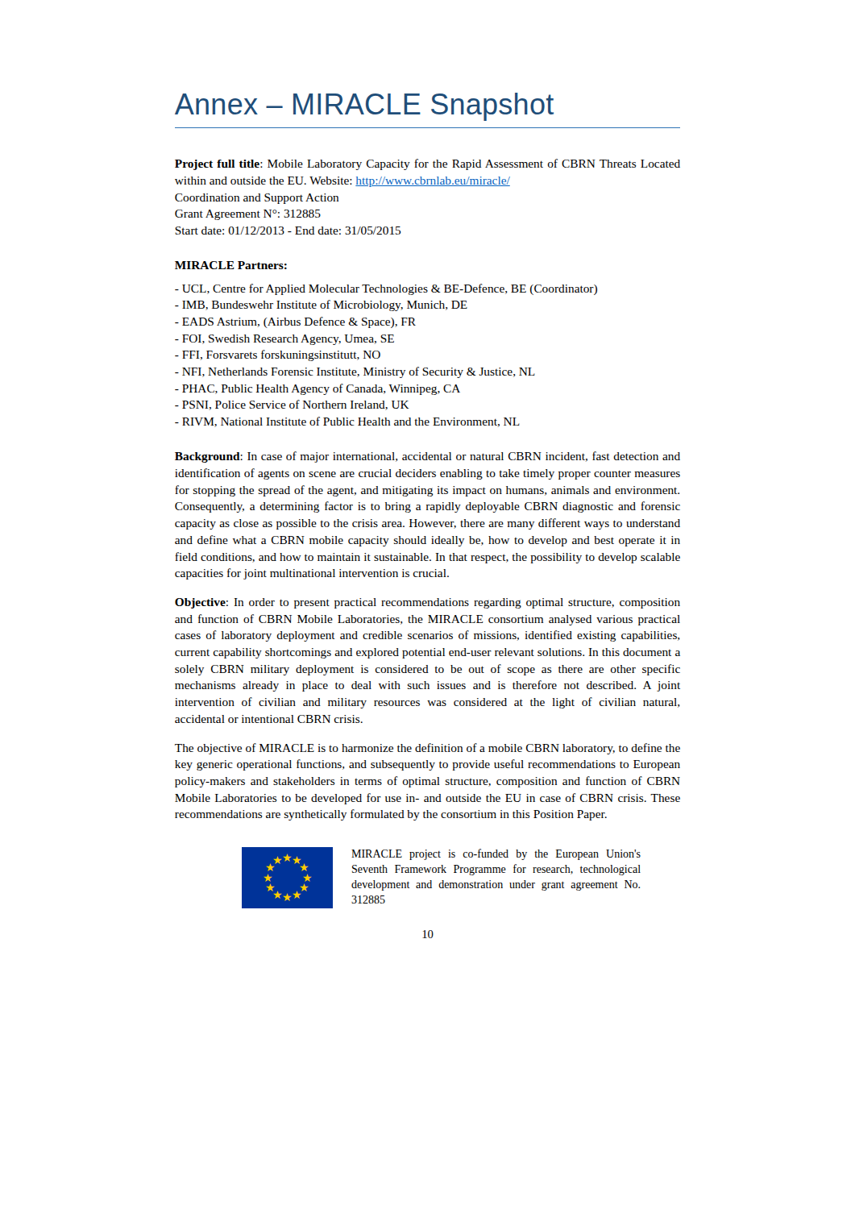Annex – MIRACLE Snapshot
Project full title: Mobile Laboratory Capacity for the Rapid Assessment of CBRN Threats Located within and outside the EU. Website: http://www.cbrnlab.eu/miracle/
Coordination and Support Action
Grant Agreement N°: 312885
Start date: 01/12/2013 - End date: 31/05/2015
MIRACLE Partners:
- UCL, Centre for Applied Molecular Technologies & BE-Defence, BE (Coordinator)
- IMB, Bundeswehr Institute of Microbiology, Munich, DE
- EADS Astrium, (Airbus Defence & Space), FR
- FOI, Swedish Research Agency, Umea, SE
- FFI, Forsvarets forskuningsinstitutt, NO
- NFI, Netherlands Forensic Institute, Ministry of Security & Justice, NL
- PHAC, Public Health Agency of Canada, Winnipeg, CA
- PSNI, Police Service of Northern Ireland, UK
- RIVM, National Institute of Public Health and the Environment, NL
Background: In case of major international, accidental or natural CBRN incident, fast detection and identification of agents on scene are crucial deciders enabling to take timely proper counter measures for stopping the spread of the agent, and mitigating its impact on humans, animals and environment. Consequently, a determining factor is to bring a rapidly deployable CBRN diagnostic and forensic capacity as close as possible to the crisis area. However, there are many different ways to understand and define what a CBRN mobile capacity should ideally be, how to develop and best operate it in field conditions, and how to maintain it sustainable. In that respect, the possibility to develop scalable capacities for joint multinational intervention is crucial.
Objective: In order to present practical recommendations regarding optimal structure, composition and function of CBRN Mobile Laboratories, the MIRACLE consortium analysed various practical cases of laboratory deployment and credible scenarios of missions, identified existing capabilities, current capability shortcomings and explored potential end-user relevant solutions. In this document a solely CBRN military deployment is considered to be out of scope as there are other specific mechanisms already in place to deal with such issues and is therefore not described. A joint intervention of civilian and military resources was considered at the light of civilian natural, accidental or intentional CBRN crisis.
The objective of MIRACLE is to harmonize the definition of a mobile CBRN laboratory, to define the key generic operational functions, and subsequently to provide useful recommendations to European policy-makers and stakeholders in terms of optimal structure, composition and function of CBRN Mobile Laboratories to be developed for use in- and outside the EU in case of CBRN crisis. These recommendations are synthetically formulated by the consortium in this Position Paper.
★ ★ ★ ★ ★ ★ ★ ★ ★ ★ ★ ★
MIRACLE project is co-funded by the European Union's Seventh Framework Programme for research, technological development and demonstration under grant agreement No. 312885
10